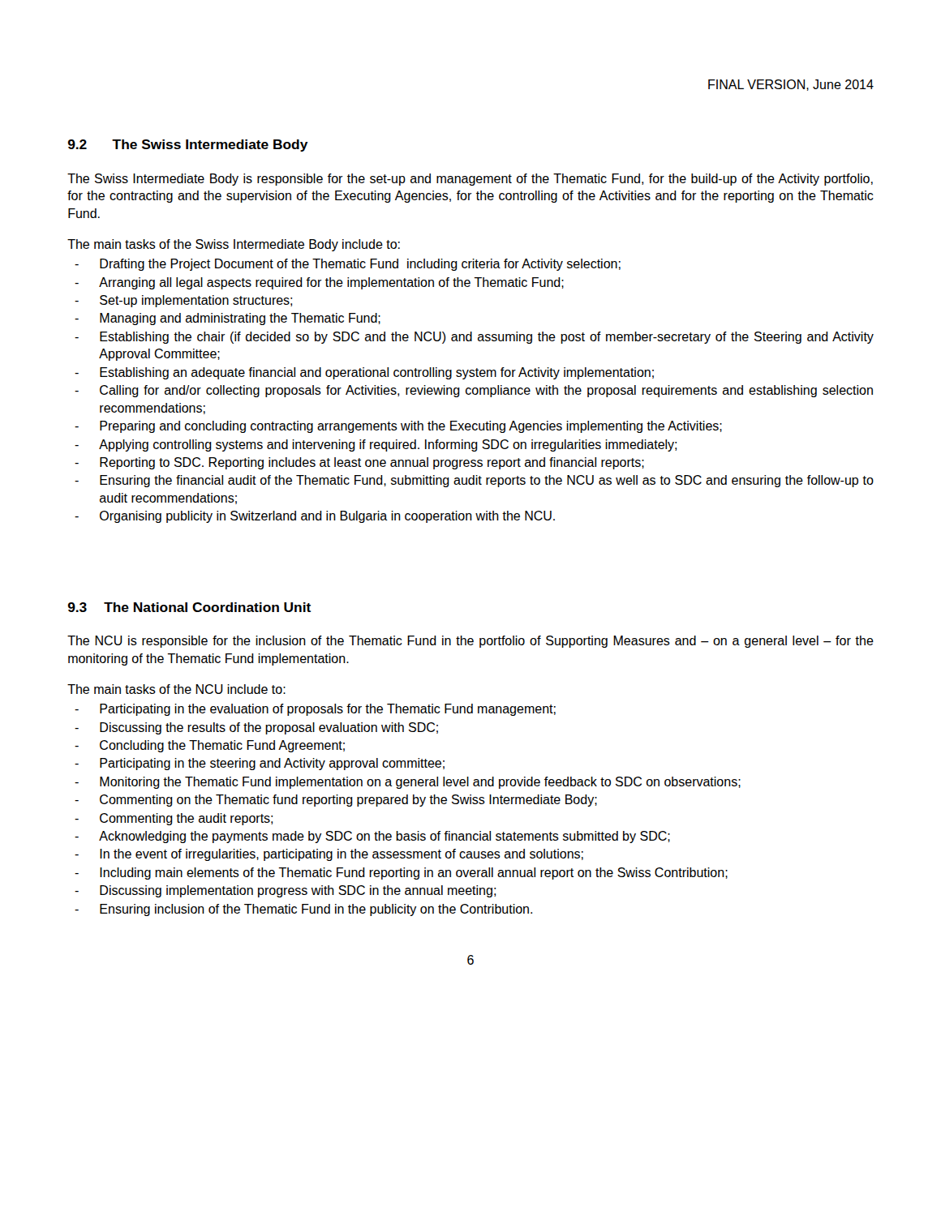FINAL VERSION, June 2014
9.2 The Swiss Intermediate Body
The Swiss Intermediate Body is responsible for the set-up and management of the Thematic Fund, for the build-up of the Activity portfolio, for the contracting and the supervision of the Executing Agencies, for the controlling of the Activities and for the reporting on the Thematic Fund.
The main tasks of the Swiss Intermediate Body include to:
Drafting the Project Document of the Thematic Fund including criteria for Activity selection;
Arranging all legal aspects required for the implementation of the Thematic Fund;
Set-up implementation structures;
Managing and administrating the Thematic Fund;
Establishing the chair (if decided so by SDC and the NCU) and assuming the post of member-secretary of the Steering and Activity Approval Committee;
Establishing an adequate financial and operational controlling system for Activity implementation;
Calling for and/or collecting proposals for Activities, reviewing compliance with the proposal requirements and establishing selection recommendations;
Preparing and concluding contracting arrangements with the Executing Agencies implementing the Activities;
Applying controlling systems and intervening if required. Informing SDC on irregularities immediately;
Reporting to SDC. Reporting includes at least one annual progress report and financial reports;
Ensuring the financial audit of the Thematic Fund, submitting audit reports to the NCU as well as to SDC and ensuring the follow-up to audit recommendations;
Organising publicity in Switzerland and in Bulgaria in cooperation with the NCU.
9.3 The National Coordination Unit
The NCU is responsible for the inclusion of the Thematic Fund in the portfolio of Supporting Measures and – on a general level – for the monitoring of the Thematic Fund implementation.
The main tasks of the NCU include to:
Participating in the evaluation of proposals for the Thematic Fund management;
Discussing the results of the proposal evaluation with SDC;
Concluding the Thematic Fund Agreement;
Participating in the steering and Activity approval committee;
Monitoring the Thematic Fund implementation on a general level and provide feedback to SDC on observations;
Commenting on the Thematic fund reporting prepared by the Swiss Intermediate Body;
Commenting the audit reports;
Acknowledging the payments made by SDC on the basis of financial statements submitted by SDC;
In the event of irregularities, participating in the assessment of causes and solutions;
Including main elements of the Thematic Fund reporting in an overall annual report on the Swiss Contribution;
Discussing implementation progress with SDC in the annual meeting;
Ensuring inclusion of the Thematic Fund in the publicity on the Contribution.
6